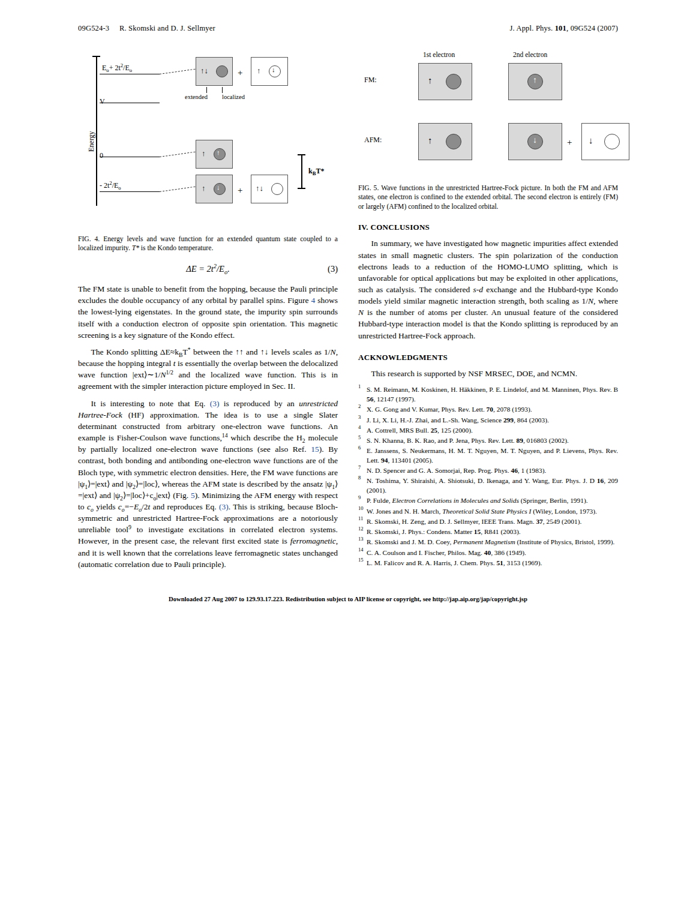09G524-3 R. Skomski and D. J. Sellmyer
J. Appl. Phys. 101, 09G524 (2007)
Energy
Eo+ 2t2/Eo
V
0
- 2t2/Eo
↑↓
+
↑
↓
extended
localized
↑
↑
↑
↓
+
↑↓
kBT*
FIG. 4. Energy levels and wave function for an extended quantum state coupled to a localized impurity. T* is the Kondo temperature.
ΔE = 2t2/Eo. (3)
The FM state is unable to benefit from the hopping, because the Pauli principle excludes the double occupancy of any orbital by parallel spins. Figure 4 shows the lowest-lying eigenstates. In the ground state, the impurity spin surrounds itself with a conduction electron of opposite spin orientation. This magnetic screening is a key signature of the Kondo effect.
The Kondo splitting ΔE≈kBT* between the ↑↑ and ↑↓ levels scales as 1/N, because the hopping integral t is essentially the overlap between the delocalized wave function |ext⟩∼1/N1/2 and the localized wave function. This is in agreement with the simpler interaction picture employed in Sec. II.
It is interesting to note that Eq. (3) is reproduced by an unrestricted Hartree-Fock (HF) approximation. The idea is to use a single Slater determinant constructed from arbitrary one-electron wave functions. An example is Fisher-Coulson wave functions,14 which describe the H2 molecule by partially localized one-electron wave functions (see also Ref. 15). By contrast, both bonding and antibonding one-electron wave functions are of the Bloch type, with symmetric electron densities. Here, the FM wave functions are |ψ1⟩=|ext⟩ and |ψ2⟩=|loc⟩, whereas the AFM state is described by the ansatz |ψ1⟩=|ext⟩ and |ψ2⟩=|loc⟩+co|ext⟩ (Fig. 5). Minimizing the AFM energy with respect to co yields co=−Eo/2t and reproduces Eq. (3). This is striking, because Bloch-symmetric and unrestricted Hartree-Fock approximations are a notoriously unreliable tool9 to investigate excitations in correlated electron systems. However, in the present case, the relevant first excited state is ferromagnetic, and it is well known that the correlations leave ferromagnetic states unchanged (automatic correlation due to Pauli principle).
1st electron
2nd electron
FM:
↑
↑
AFM:
↑
↓
+
↓
FIG. 5. Wave functions in the unrestricted Hartree-Fock picture. In both the FM and AFM states, one electron is confined to the extended orbital. The second electron is entirely (FM) or largely (AFM) confined to the localized orbital.
IV. CONCLUSIONS
In summary, we have investigated how magnetic impurities affect extended states in small magnetic clusters. The spin polarization of the conduction electrons leads to a reduction of the HOMO-LUMO splitting, which is unfavorable for optical applications but may be exploited in other applications, such as catalysis. The considered s-d exchange and the Hubbard-type Kondo models yield similar magnetic interaction strength, both scaling as 1/N, where N is the number of atoms per cluster. An unusual feature of the considered Hubbard-type interaction model is that the Kondo splitting is reproduced by an unrestricted Hartree-Fock approach.
ACKNOWLEDGMENTS
This research is supported by NSF MRSEC, DOE, and NCMN.
S. M. Reimann, M. Koskinen, H. Häkkinen, P. E. Lindelof, and M. Manninen, Phys. Rev. B 56, 12147 (1997).
X. G. Gong and V. Kumar, Phys. Rev. Lett. 70, 2078 (1993).
J. Li, X. Li, H.-J. Zhai, and L.-Sh. Wang, Science 299, 864 (2003).
A. Cottrell, MRS Bull. 25, 125 (2000).
S. N. Khanna, B. K. Rao, and P. Jena, Phys. Rev. Lett. 89, 016803 (2002).
E. Janssens, S. Neukermans, H. M. T. Nguyen, M. T. Nguyen, and P. Lievens, Phys. Rev. Lett. 94, 113401 (2005).
N. D. Spencer and G. A. Somorjai, Rep. Prog. Phys. 46, 1 (1983).
N. Toshima, Y. Shiraishi, A. Shiotsuki, D. Ikenaga, and Y. Wang, Eur. Phys. J. D 16, 209 (2001).
P. Fulde, Electron Correlations in Molecules and Solids (Springer, Berlin, 1991).
W. Jones and N. H. March, Theoretical Solid State Physics I (Wiley, London, 1973).
R. Skomski, H. Zeng, and D. J. Sellmyer, IEEE Trans. Magn. 37, 2549 (2001).
R. Skomski, J. Phys.: Condens. Matter 15, R841 (2003).
R. Skomski and J. M. D. Coey, Permanent Magnetism (Institute of Physics, Bristol, 1999).
C. A. Coulson and I. Fischer, Philos. Mag. 40, 386 (1949).
L. M. Falicov and R. A. Harris, J. Chem. Phys. 51, 3153 (1969).
Downloaded 27 Aug 2007 to 129.93.17.223. Redistribution subject to AIP license or copyright, see http://jap.aip.org/jap/copyright.jsp